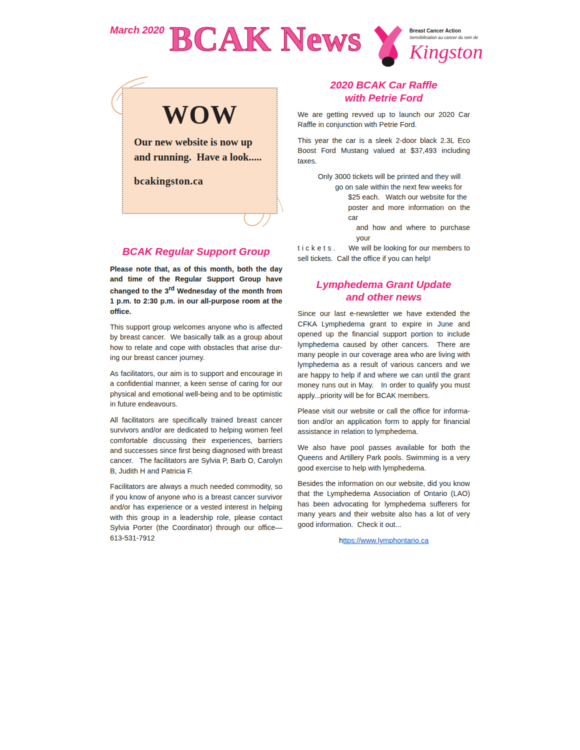March 2020
BCAK News
Breast Cancer Action Sensibilisation au cancer du sein de Kingston
WOW
Our new website is now up and running. Have a look.....
bcakingston.ca
BCAK Regular Support Group
Please note that, as of this month, both the day and time of the Regular Support Group have changed to the 3rd Wednesday of the month from 1 p.m. to 2:30 p.m. in our all-purpose room at the office.
This support group welcomes anyone who is affected by breast cancer. We basically talk as a group about how to relate and cope with obstacles that arise during our breast cancer journey.
As facilitators, our aim is to support and encourage in a confidential manner, a keen sense of caring for our physical and emotional well-being and to be optimistic in future endeavours.
All facilitators are specifically trained breast cancer survivors and/or are dedicated to helping women feel comfortable discussing their experiences, barriers and successes since first being diagnosed with breast cancer. The facilitators are Sylvia P, Barb O, Carolyn B, Judith H and Patricia F.
Facilitators are always a much needed commodity, so if you know of anyone who is a breast cancer survivor and/or has experience or a vested interest in helping with this group in a leadership role, please contact Sylvia Porter (the Coordinator) through our office—613-531-7912
2020 BCAK Car Raffle
with Petrie Ford
We are getting revved up to launch our 2020 Car Raffle in conjunction with Petrie Ford.
This year the car is a sleek 2-door black 2.3L Eco Boost Ford Mustang valued at $37,493 including taxes.
Only 3000 tickets will be printed and they will
go on sale within the next few weeks for
$25 each. Watch our website for the
poster and more information on the car
and how and where to purchase your
t i c k e t s . We will be looking for our members to sell tickets. Call the office if you can help!
Lymphedema Grant Update
and other news
Since our last e-newsletter we have extended the CFKA Lymphedema grant to expire in June and opened up the financial support portion to include lymphedema caused by other cancers. There are many people in our coverage area who are living with lymphedema as a result of various cancers and we are happy to help if and where we can until the grant money runs out in May. In order to qualify you must apply...priority will be for BCAK members.
Please visit our website or call the office for information and/or an application form to apply for financial assistance in relation to lymphedema.
We also have pool passes available for both the Queens and Artillery Park pools. Swimming is a very good exercise to help with lymphedema.
Besides the information on our website, did you know that the Lymphedema Association of Ontario (LAO) has been advocating for lymphedema sufferers for many years and their website also has a lot of very good information. Check it out...
https://www.lymphontario.ca